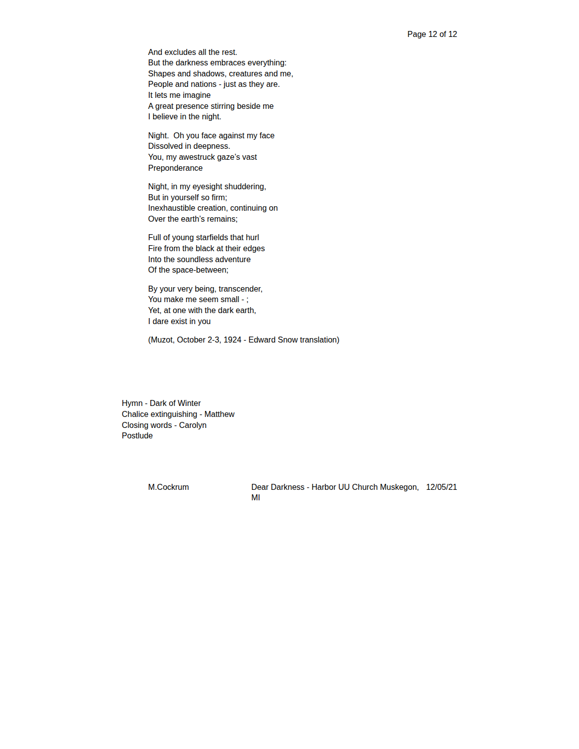Page 12 of 12
And excludes all the rest.
But the darkness embraces everything:
Shapes and shadows, creatures and me,
People and nations - just as they are.
It lets me imagine
A great presence stirring beside me
I believe in the night.
Night. Oh you face against my face
Dissolved in deepness.
You, my awestruck gaze’s vast
Preponderance
Night, in my eyesight shuddering,
But in yourself so firm;
Inexhaustible creation, continuing on
Over the earth’s remains;
Full of young starfields that hurl
Fire from the black at their edges
Into the soundless adventure
Of the space-between;
By your very being, transcender,
You make me seem small - ;
Yet, at one with the dark earth,
I dare exist in you
(Muzot, October 2-3, 1924 - Edward Snow translation)
Hymn - Dark of Winter
Chalice extinguishing - Matthew
Closing words - Carolyn
Postlude
M.Cockrum
Dear Darkness - Harbor UU Church Muskegon, MI
12/05/21